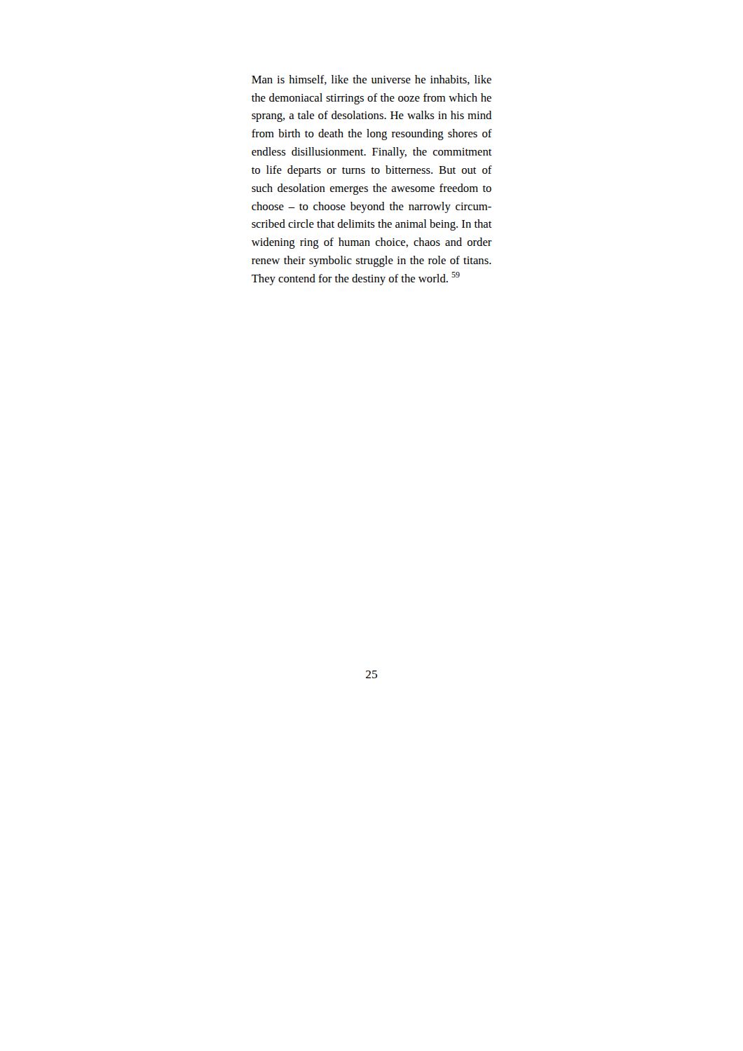Man is himself, like the universe he inhabits, like the demoniacal stirrings of the ooze from which he sprang, a tale of desolations. He walks in his mind from birth to death the long resounding shores of endless disillusionment. Finally, the commitment to life departs or turns to bitterness. But out of such desolation emerges the awesome freedom to choose – to choose beyond the narrowly circumscribed circle that delimits the animal being. In that widening ring of human choice, chaos and order renew their symbolic struggle in the role of titans. They contend for the destiny of the world. 59
25